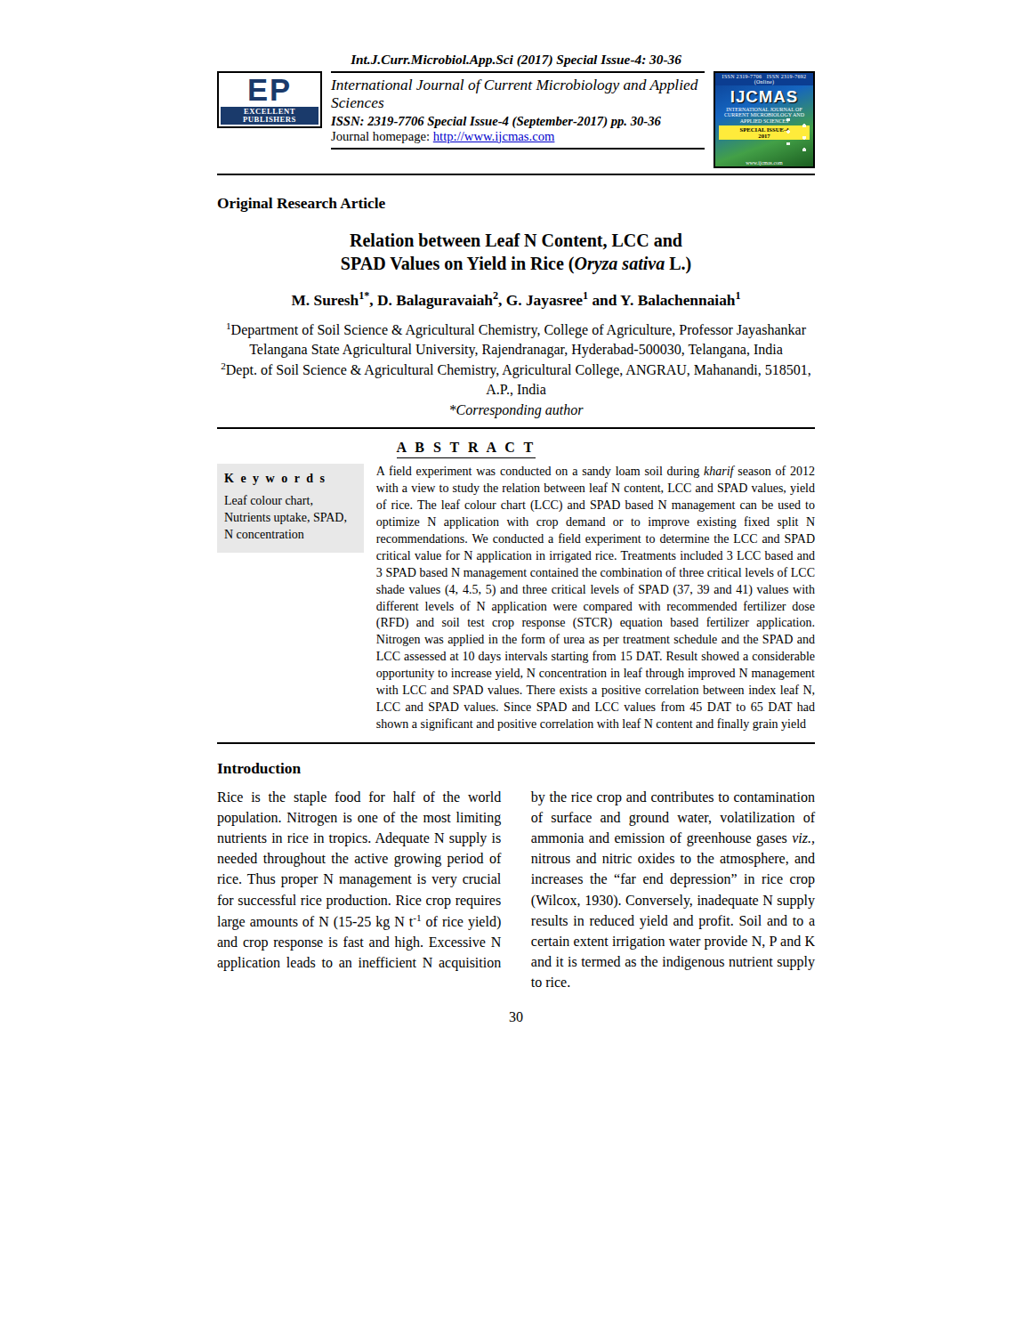Int.J.Curr.Microbiol.App.Sci (2017) Special Issue-4: 30-36
EP
EXCELLENT
PUBLISHERS
International Journal of Current Microbiology and Applied Sciences
ISSN: 2319-7706 Special Issue-4 (September-2017) pp. 30-36
Journal homepage: http://www.ijcmas.com
ISSN 2319-7706 ISSN 2319-7692 (Online)
IJCMAS
INTERNATIONAL JOURNAL OF
CURRENT MICROBIOLOGY AND
APPLIED SCIENCES
SPECIAL ISSUE-4
2017
www.ijcmas.com
Original Research Article
Relation between Leaf N Content, LCC and
SPAD Values on Yield in Rice (Oryza sativa L.)
M. Suresh1*, D. Balaguravaiah2, G. Jayasree1 and Y. Balachennaiah1
1Department of Soil Science & Agricultural Chemistry, College of Agriculture, Professor Jayashankar Telangana State Agricultural University, Rajendranagar, Hyderabad-500030, Telangana, India
2Dept. of Soil Science & Agricultural Chemistry, Agricultural College, ANGRAU, Mahanandi, 518501, A.P., India
*Corresponding author
A B S T R A C T
K e y w o r d s
Leaf colour chart, Nutrients uptake, SPAD, N concentration
A field experiment was conducted on a sandy loam soil during kharif season of 2012 with a view to study the relation between leaf N content, LCC and SPAD values, yield of rice. The leaf colour chart (LCC) and SPAD based N management can be used to optimize N application with crop demand or to improve existing fixed split N recommendations. We conducted a field experiment to determine the LCC and SPAD critical value for N application in irrigated rice. Treatments included 3 LCC based and 3 SPAD based N management contained the combination of three critical levels of LCC shade values (4, 4.5, 5) and three critical levels of SPAD (37, 39 and 41) values with different levels of N application were compared with recommended fertilizer dose (RFD) and soil test crop response (STCR) equation based fertilizer application. Nitrogen was applied in the form of urea as per treatment schedule and the SPAD and LCC assessed at 10 days intervals starting from 15 DAT. Result showed a considerable opportunity to increase yield, N concentration in leaf through improved N management with LCC and SPAD values. There exists a positive correlation between index leaf N, LCC and SPAD values. Since SPAD and LCC values from 45 DAT to 65 DAT had shown a significant and positive correlation with leaf N content and finally grain yield
Introduction
Rice is the staple food for half of the world population. Nitrogen is one of the most limiting nutrients in rice in tropics. Adequate N supply is needed throughout the active growing period of rice. Thus proper N management is very crucial for successful rice production. Rice crop requires large amounts of N (15-25 kg N t-1 of rice yield) and crop response is fast and high. Excessive N application leads to an inefficient N acquisition by the rice crop and contributes to contamination of surface and ground water, volatilization of ammonia and emission of greenhouse gases viz., nitrous and nitric oxides to the atmosphere, and increases the “far end depression” in rice crop (Wilcox, 1930). Conversely, inadequate N supply results in reduced yield and profit. Soil and to a certain extent irrigation water provide N, P and K and it is termed as the indigenous nutrient supply to rice.
30